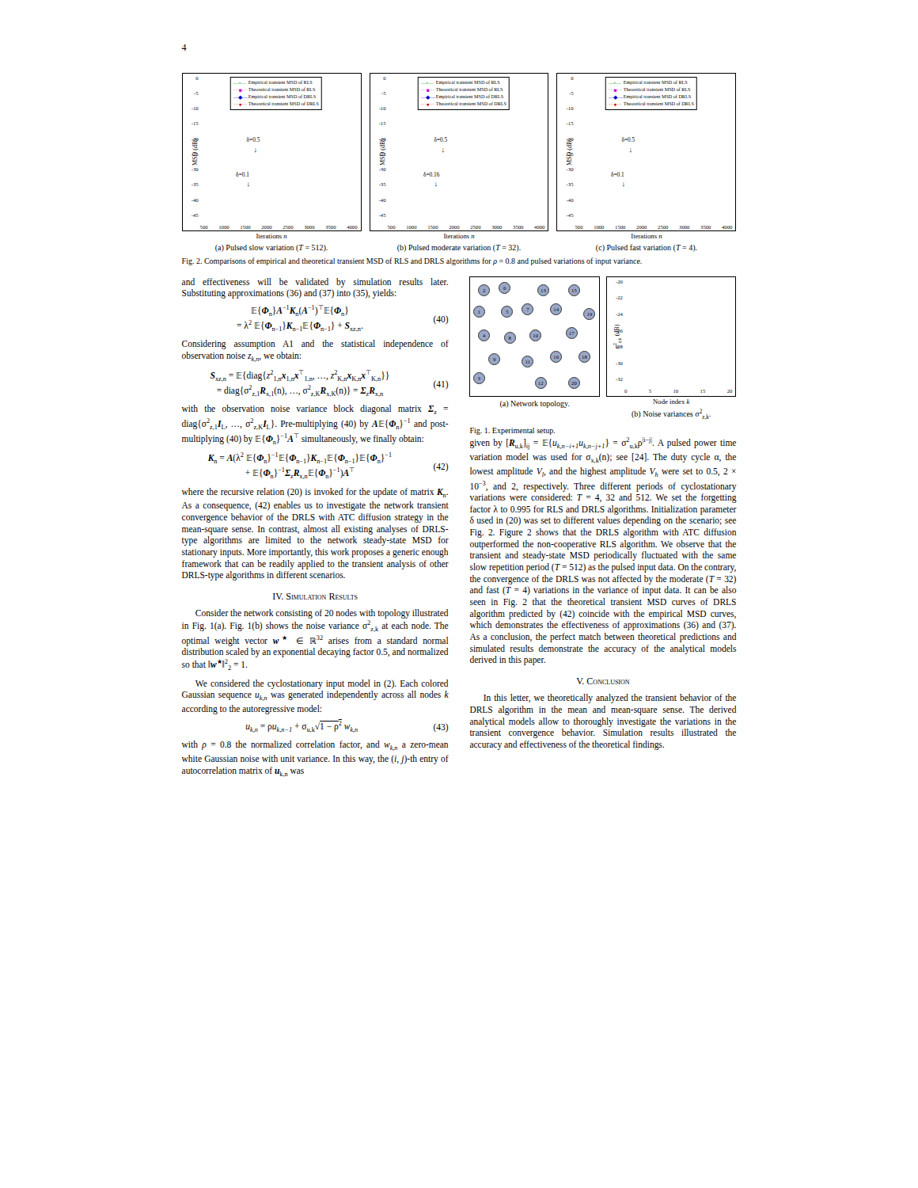4
—•—Empirical transient MSD of RLS
···■···Theoretical transient MSD of RLS
—◆—Empirical transient MSD of DRLS
···●···Theoretical transient MSD of DRLS
MSD (dB)
0-5-10-15-20-25-30-35-40-45
δ=0.5
↓
δ=0.1
↓
5001000150020002500300035004000
Iterations n
(a) Pulsed slow variation (T = 512).
—•—Empirical transient MSD of RLS
···■···Theoretical transient MSD of RLS
—◆—Empirical transient MSD of DRLS
···●···Theoretical transient MSD of DRLS
MSD (dB)
0-5-10-15-20-25-30-35-40-45
δ=0.5
↓
δ=0.16
↓
5001000150020002500300035004000
Iterations n
(b) Pulsed moderate variation (T = 32).
—•—Empirical transient MSD of RLS
···■···Theoretical transient MSD of RLS
—◆—Empirical transient MSD of DRLS
···●···Theoretical transient MSD of DRLS
MSD (dB)
0-5-10-15-20-25-30-35-40-45
δ=0.5
↓
δ=0.1
↓
5001000150020002500300035004000
Iterations n
(c) Pulsed fast variation (T = 4).
Fig. 2. Comparisons of empirical and theoretical transient MSD of RLS and DRLS algorithms for ρ = 0.8 and pulsed variations of input variance.
and effectiveness will be validated by simulation results later. Substituting approximations (36) and (37) into (35), yields:
𝔼{Φn}A−1Kn(A−1)⊤𝔼{Φn}
= λ2 𝔼{Φn−1}Kn−1𝔼{Φn−1} + Sxz,n.
(40)
Considering assumption A1 and the statistical independence of observation noise zk,n, we obtain:
Sxz,n = 𝔼{diag{z21,nx1,nx⊤1,n, …, z2K,nxK,nx⊤K,n}}
= diag{σ2z,1Rx,1(n), …, σ2z,KRx,K(n)} = ΣzRx,n
(41)
with the observation noise variance block diagonal matrix Σz = diag{σ2z,1IL, …, σ2z,KIL}. Pre-multiplying (40) by A𝔼{Φn}−1 and post-multiplying (40) by 𝔼{Φn}−1A⊤ simultaneously, we finally obtain:
Kn = A(λ2 𝔼{Φn}−1𝔼{Φn−1}Kn−1𝔼{Φn−1}𝔼{Φn}−1
+ 𝔼{Φn}−1ΣzRx,n𝔼{Φn}−1)A⊤
(42)
where the recursive relation (20) is invoked for the update of matrix Kn. As a consequence, (42) enables us to investigate the network transient convergence behavior of the DRLS with ATC diffusion strategy in the mean-square sense. In contrast, almost all existing analyses of DRLS-type algorithms are limited to the network steady-state MSD for stationary inputs. More importantly, this work proposes a generic enough framework that can be readily applied to the transient analysis of other DRLS-type algorithms in different scenarios.
IV. Simulation Results
Consider the network consisting of 20 nodes with topology illustrated in Fig. 1(a). Fig. 1(b) shows the noise variance σ2z,k at each node. The optimal weight vector w★ ∈ ℝ32 arises from a standard normal distribution scaled by an exponential decaying factor 0.5, and normalized so that ‖w★‖22 = 1.
We considered the cyclostationary input model in (2). Each colored Gaussian sequence uk,n was generated independently across all nodes k according to the autoregressive model:
uk,n = ρuk,n−1 + σu,k√1 − ρ2 wk,n
(43)
with ρ = 0.8 the normalized correlation factor, and wk,n a zero-mean white Gaussian noise with unit variance. In this way, the (i, j)-th entry of autocorrelation matrix of uk,n was
2
6
13
15
1
5
7
14
19
4
8
10
17
9
11
16
18
3
12
20
(a) Network topology.
σ2z,k (dB)
-20-22-24-26-28-30-32
05101520
Node index k
(b) Noise variances σ2z,k.
Fig. 1. Experimental setup.
given by [Ru,k]ij = 𝔼{uk,n−i+1uk,n−j+1} = σ2u,kρ|i−j|. A pulsed power time variation model was used for σx,k(n); see [24]. The duty cycle α, the lowest amplitude Vl, and the highest amplitude Vh were set to 0.5, 2 × 10−3, and 2, respectively. Three different periods of cyclostationary variations were considered: T = 4, 32 and 512. We set the forgetting factor λ to 0.995 for RLS and DRLS algorithms. Initialization parameter δ used in (20) was set to different values depending on the scenario; see Fig. 2. Figure 2 shows that the DRLS algorithm with ATC diffusion outperformed the non-cooperative RLS algorithm. We observe that the transient and steady-state MSD periodically fluctuated with the same slow repetition period (T = 512) as the pulsed input data. On the contrary, the convergence of the DRLS was not affected by the moderate (T = 32) and fast (T = 4) variations in the variance of input data. It can be also seen in Fig. 2 that the theoretical transient MSD curves of DRLS algorithm predicted by (42) coincide with the empirical MSD curves, which demonstrates the effectiveness of approximations (36) and (37). As a conclusion, the perfect match between theoretical predictions and simulated results demonstrate the accuracy of the analytical models derived in this paper.
V. Conclusion
In this letter, we theoretically analyzed the transient behavior of the DRLS algorithm in the mean and mean-square sense. The derived analytical models allow to thoroughly investigate the variations in the transient convergence behavior. Simulation results illustrated the accuracy and effectiveness of the theoretical findings.